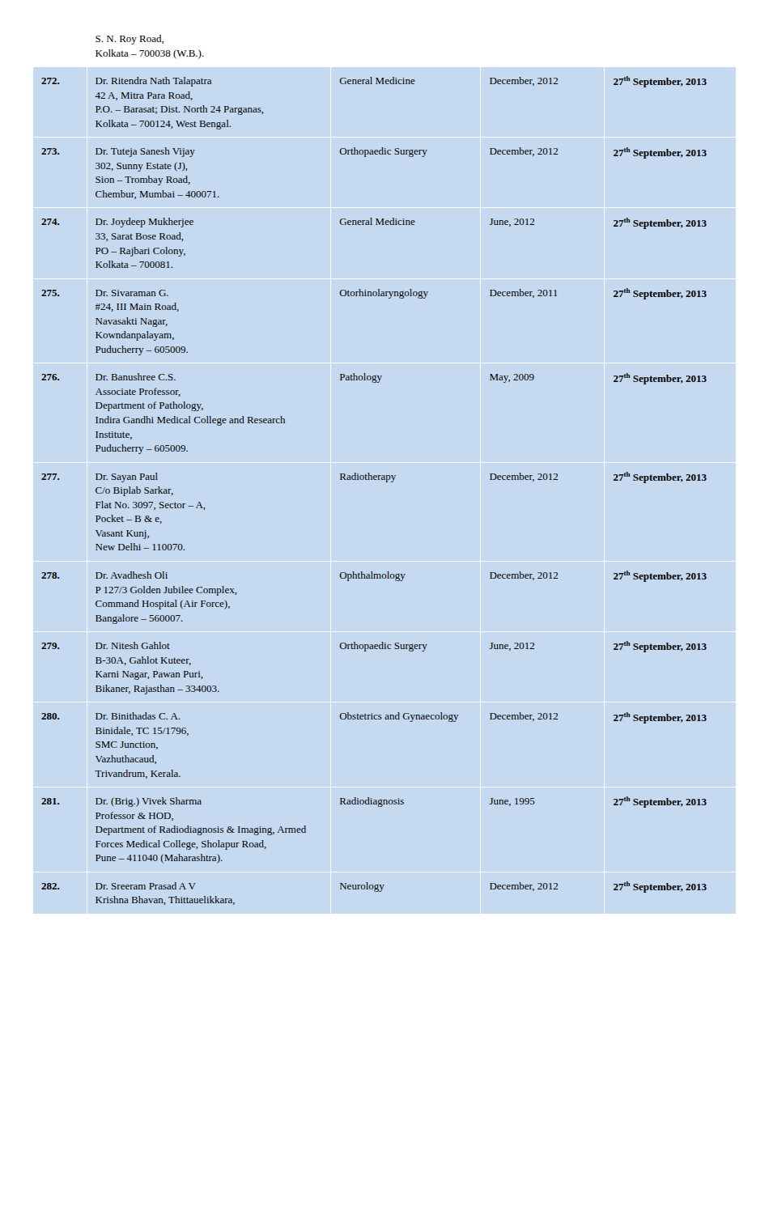| | S. N. Roy Road, Kolkata – 700038 (W.B.). | | | |
| 272. | Dr. Ritendra Nath Talapatra 42 A, Mitra Para Road, P.O. – Barasat; Dist. North 24 Parganas, Kolkata – 700124, West Bengal. | General Medicine | December, 2012 | 27 th September, 2013 |
| 273. | Dr. Tuteja Sanesh Vijay 302, Sunny Estate (J), Sion – Trombay Road, Chembur, Mumbai – 400071. | Orthopaedic Surgery | December, 2012 | 27 th September, 2013 |
| 274. | Dr. Joydeep Mukherjee 33, Sarat Bose Road, PO – Rajbari Colony, Kolkata – 700081. | General Medicine | June, 2012 | 27 th September, 2013 |
| 275. | Dr. Sivaraman G. #24, III Main Road, Navasakti Nagar, Kowndanpalayam, Puducherry – 605009. | Otorhinolaryngology | December, 2011 | 27 th September, 2013 |
| 276. | Dr. Banushree C.S. Associate Professor, Department of Pathology, Indira Gandhi Medical College and Research Institute, Puducherry – 605009. | Pathology | May, 2009 | 27 th September, 2013 |
| 277. | Dr. Sayan Paul C/o Biplab Sarkar, Flat No. 3097, Sector – A, Pocket – B & e, Vasant Kunj, New Delhi – 110070. | Radiotherapy | December, 2012 | 27 th September, 2013 |
| 278. | Dr. Avadhesh Oli P 127/3 Golden Jubilee Complex, Command Hospital (Air Force), Bangalore – 560007. | Ophthalmology | December, 2012 | 27 th September, 2013 |
| 279. | Dr. Nitesh Gahlot B-30A, Gahlot Kuteer, Karni Nagar, Pawan Puri, Bikaner, Rajasthan – 334003. | Orthopaedic Surgery | June, 2012 | 27 th September, 2013 |
| 280. | Dr. Binithadas C. A. Binidale, TC 15/1796, SMC Junction, Vazhuthacaud, Trivandrum, Kerala. | Obstetrics and Gynaecology | December, 2012 | 27 th September, 2013 |
| 281. | Dr. (Brig.) Vivek Sharma Professor & HOD, Department of Radiodiagnosis & Imaging, Armed Forces Medical College, Sholapur Road, Pune – 411040 (Maharashtra). | Radiodiagnosis | June, 1995 | 27 th September, 2013 |
| 282. | Dr. Sreeram Prasad A V Krishna Bhavan, Thittauelikkara, | Neurology | December, 2012 | 27 th September, 2013 |